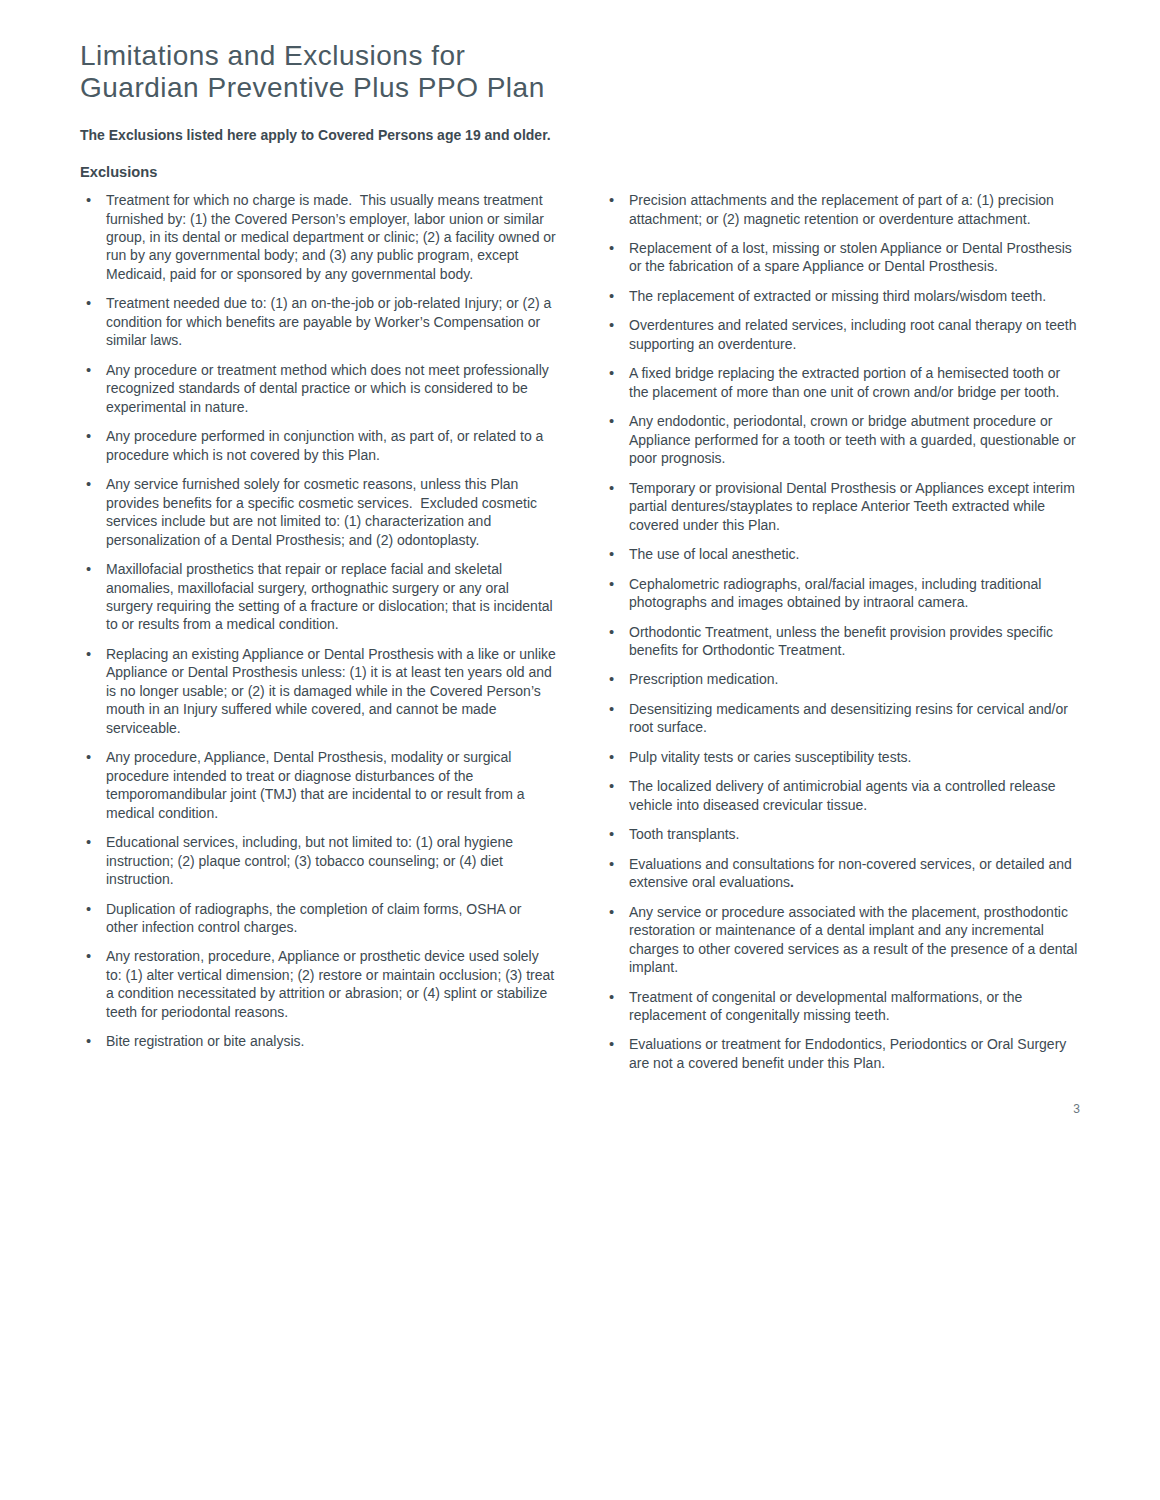Limitations and Exclusions for
Guardian Preventive Plus PPO Plan
The Exclusions listed here apply to Covered Persons age 19 and older.
Exclusions
Treatment for which no charge is made. This usually means treatment furnished by: (1) the Covered Person’s employer, labor union or similar group, in its dental or medical department or clinic; (2) a facility owned or run by any governmental body; and (3) any public program, except Medicaid, paid for or sponsored by any governmental body.
Treatment needed due to: (1) an on-the-job or job-related Injury; or (2) a condition for which benefits are payable by Worker’s Compensation or similar laws.
Any procedure or treatment method which does not meet professionally recognized standards of dental practice or which is considered to be experimental in nature.
Any procedure performed in conjunction with, as part of, or related to a procedure which is not covered by this Plan.
Any service furnished solely for cosmetic reasons, unless this Plan provides benefits for a specific cosmetic services. Excluded cosmetic services include but are not limited to: (1) characterization and personalization of a Dental Prosthesis; and (2) odontoplasty.
Maxillofacial prosthetics that repair or replace facial and skeletal anomalies, maxillofacial surgery, orthognathic surgery or any oral surgery requiring the setting of a fracture or dislocation; that is incidental to or results from a medical condition.
Replacing an existing Appliance or Dental Prosthesis with a like or unlike Appliance or Dental Prosthesis unless: (1) it is at least ten years old and is no longer usable; or (2) it is damaged while in the Covered Person’s mouth in an Injury suffered while covered, and cannot be made serviceable.
Any procedure, Appliance, Dental Prosthesis, modality or surgical procedure intended to treat or diagnose disturbances of the temporomandibular joint (TMJ) that are incidental to or result from a medical condition.
Educational services, including, but not limited to: (1) oral hygiene instruction; (2) plaque control; (3) tobacco counseling; or (4) diet instruction.
Duplication of radiographs, the completion of claim forms, OSHA or other infection control charges.
Any restoration, procedure, Appliance or prosthetic device used solely to: (1) alter vertical dimension; (2) restore or maintain occlusion; (3) treat a condition necessitated by attrition or abrasion; or (4) splint or stabilize teeth for periodontal reasons.
Bite registration or bite analysis.
Precision attachments and the replacement of part of a: (1) precision attachment; or (2) magnetic retention or overdenture attachment.
Replacement of a lost, missing or stolen Appliance or Dental Prosthesis or the fabrication of a spare Appliance or Dental Prosthesis.
The replacement of extracted or missing third molars/wisdom teeth.
Overdentures and related services, including root canal therapy on teeth supporting an overdenture.
A fixed bridge replacing the extracted portion of a hemisected tooth or the placement of more than one unit of crown and/or bridge per tooth.
Any endodontic, periodontal, crown or bridge abutment procedure or Appliance performed for a tooth or teeth with a guarded, questionable or poor prognosis.
Temporary or provisional Dental Prosthesis or Appliances except interim partial dentures/stayplates to replace Anterior Teeth extracted while covered under this Plan.
The use of local anesthetic.
Cephalometric radiographs, oral/facial images, including traditional photographs and images obtained by intraoral camera.
Orthodontic Treatment, unless the benefit provision provides specific benefits for Orthodontic Treatment.
Prescription medication.
Desensitizing medicaments and desensitizing resins for cervical and/or root surface.
Pulp vitality tests or caries susceptibility tests.
The localized delivery of antimicrobial agents via a controlled release vehicle into diseased crevicular tissue.
Tooth transplants.
Evaluations and consultations for non-covered services, or detailed and extensive oral evaluations.
Any service or procedure associated with the placement, prosthodontic restoration or maintenance of a dental implant and any incremental charges to other covered services as a result of the presence of a dental implant.
Treatment of congenital or developmental malformations, or the replacement of congenitally missing teeth.
Evaluations or treatment for Endodontics, Periodontics or Oral Surgery are not a covered benefit under this Plan.
3